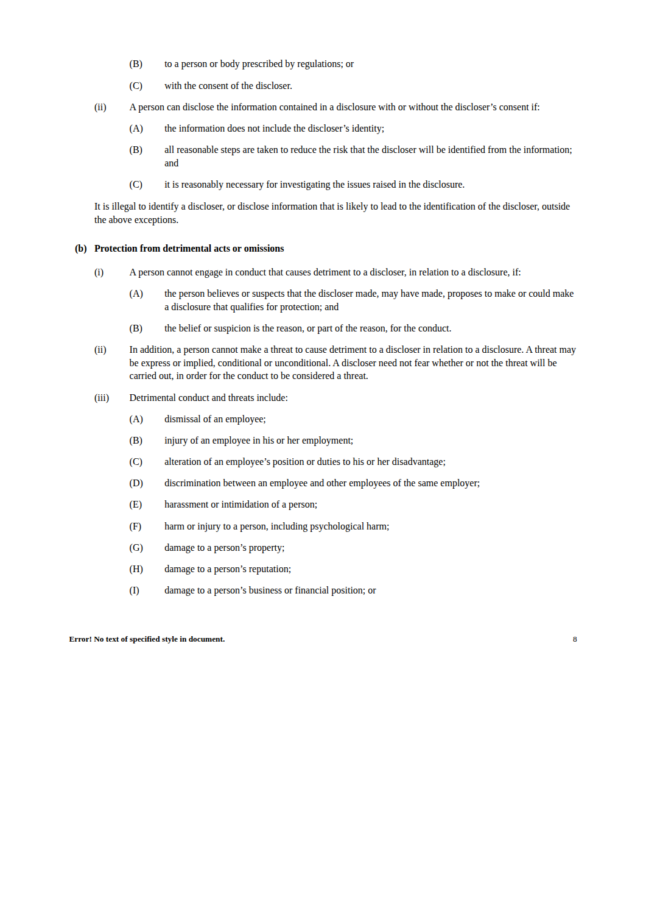(B) to a person or body prescribed by regulations; or
(C) with the consent of the discloser.
(ii) A person can disclose the information contained in a disclosure with or without the discloser’s consent if:
(A) the information does not include the discloser’s identity;
(B) all reasonable steps are taken to reduce the risk that the discloser will be identified from the information; and
(C) it is reasonably necessary for investigating the issues raised in the disclosure.
It is illegal to identify a discloser, or disclose information that is likely to lead to the identification of the discloser, outside the above exceptions.
(b) Protection from detrimental acts or omissions
(i) A person cannot engage in conduct that causes detriment to a discloser, in relation to a disclosure, if:
(A) the person believes or suspects that the discloser made, may have made, proposes to make or could make a disclosure that qualifies for protection; and
(B) the belief or suspicion is the reason, or part of the reason, for the conduct.
(ii) In addition, a person cannot make a threat to cause detriment to a discloser in relation to a disclosure. A threat may be express or implied, conditional or unconditional. A discloser need not fear whether or not the threat will be carried out, in order for the conduct to be considered a threat.
(iii) Detrimental conduct and threats include:
(A) dismissal of an employee;
(B) injury of an employee in his or her employment;
(C) alteration of an employee’s position or duties to his or her disadvantage;
(D) discrimination between an employee and other employees of the same employer;
(E) harassment or intimidation of a person;
(F) harm or injury to a person, including psychological harm;
(G) damage to a person’s property;
(H) damage to a person’s reputation;
(I) damage to a person’s business or financial position; or
Error! No text of specified style in document. 8